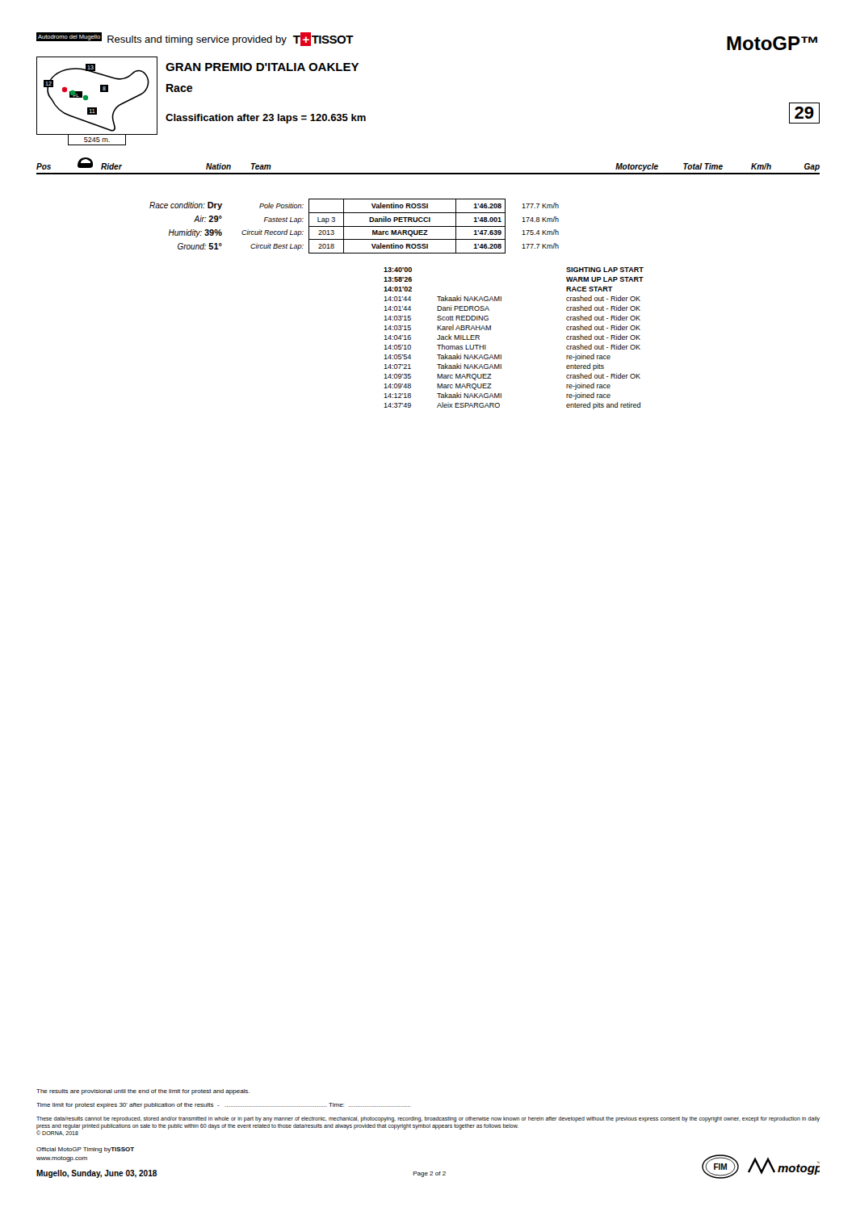Autodromo del Mugello
Results and timing service provided by T+TISSOT
MotoGP™
13 12 8 11 FL
5245 m.
GRAN PREMIO D'ITALIA OAKLEY
Race
Classification after 23 laps = 120.635 km 29
Pos Rider Nation Team Motorcycle Total Time Km/h Gap
Race condition: Dry
Air: 29°
Humidity: 39%
Ground: 51°
| Pole Position: | | Valentino ROSSI | 1'46.208 | 177.7 Km/h |
| Fastest Lap: | Lap 3 | Danilo PETRUCCI | 1'48.001 | 174.8 Km/h |
| Circuit Record Lap: | 2013 | Marc MARQUEZ | 1'47.639 | 175.4 Km/h |
| Circuit Best Lap: | 2018 | Valentino ROSSI | 1'46.208 | 177.7 Km/h |
| 13:40'00 | | SIGHTING LAP START |
| 13:58'26 | | WARM UP LAP START |
| 14:01'02 | | RACE START |
| 14:01'44 | Takaaki NAKAGAMI | crashed out - Rider OK |
| 14:01'44 | Dani PEDROSA | crashed out - Rider OK |
| 14:03'15 | Scott REDDING | crashed out - Rider OK |
| 14:03'15 | Karel ABRAHAM | crashed out - Rider OK |
| 14:04'16 | Jack MILLER | crashed out - Rider OK |
| 14:05'10 | Thomas LUTHI | crashed out - Rider OK |
| 14:05'54 | Takaaki NAKAGAMI | re-joined race |
| 14:07'21 | Takaaki NAKAGAMI | entered pits |
| 14:09'35 | Marc MARQUEZ | crashed out - Rider OK |
| 14:09'48 | Marc MARQUEZ | re-joined race |
| 14:12'18 | Takaaki NAKAGAMI | re-joined race |
| 14:37'49 | Aleix ESPARGARO | entered pits and retired |
The results are provisional until the end of the limit for protest and appeals.
Time limit for protest expires 30' after publication of the results - ......................................................... Time: ...................................
These data/results cannot be reproduced, stored and/or transmitted in whole or in part by any manner of electronic, mechanical, photocopying, recording, broadcasting or otherwise now known or herein after developed without the previous express consent by the copyright owner, except for reproduction in daily press and regular printed publications on sale to the public within 60 days of the event related to those data/results and always provided that copyright symbol appears together as follows below.
© DORNA, 2018
Official MotoGP Timing byTISSOT
www.motogp.com
Mugello, Sunday, June 03, 2018
Page 2 of 2
FIM motogp ™